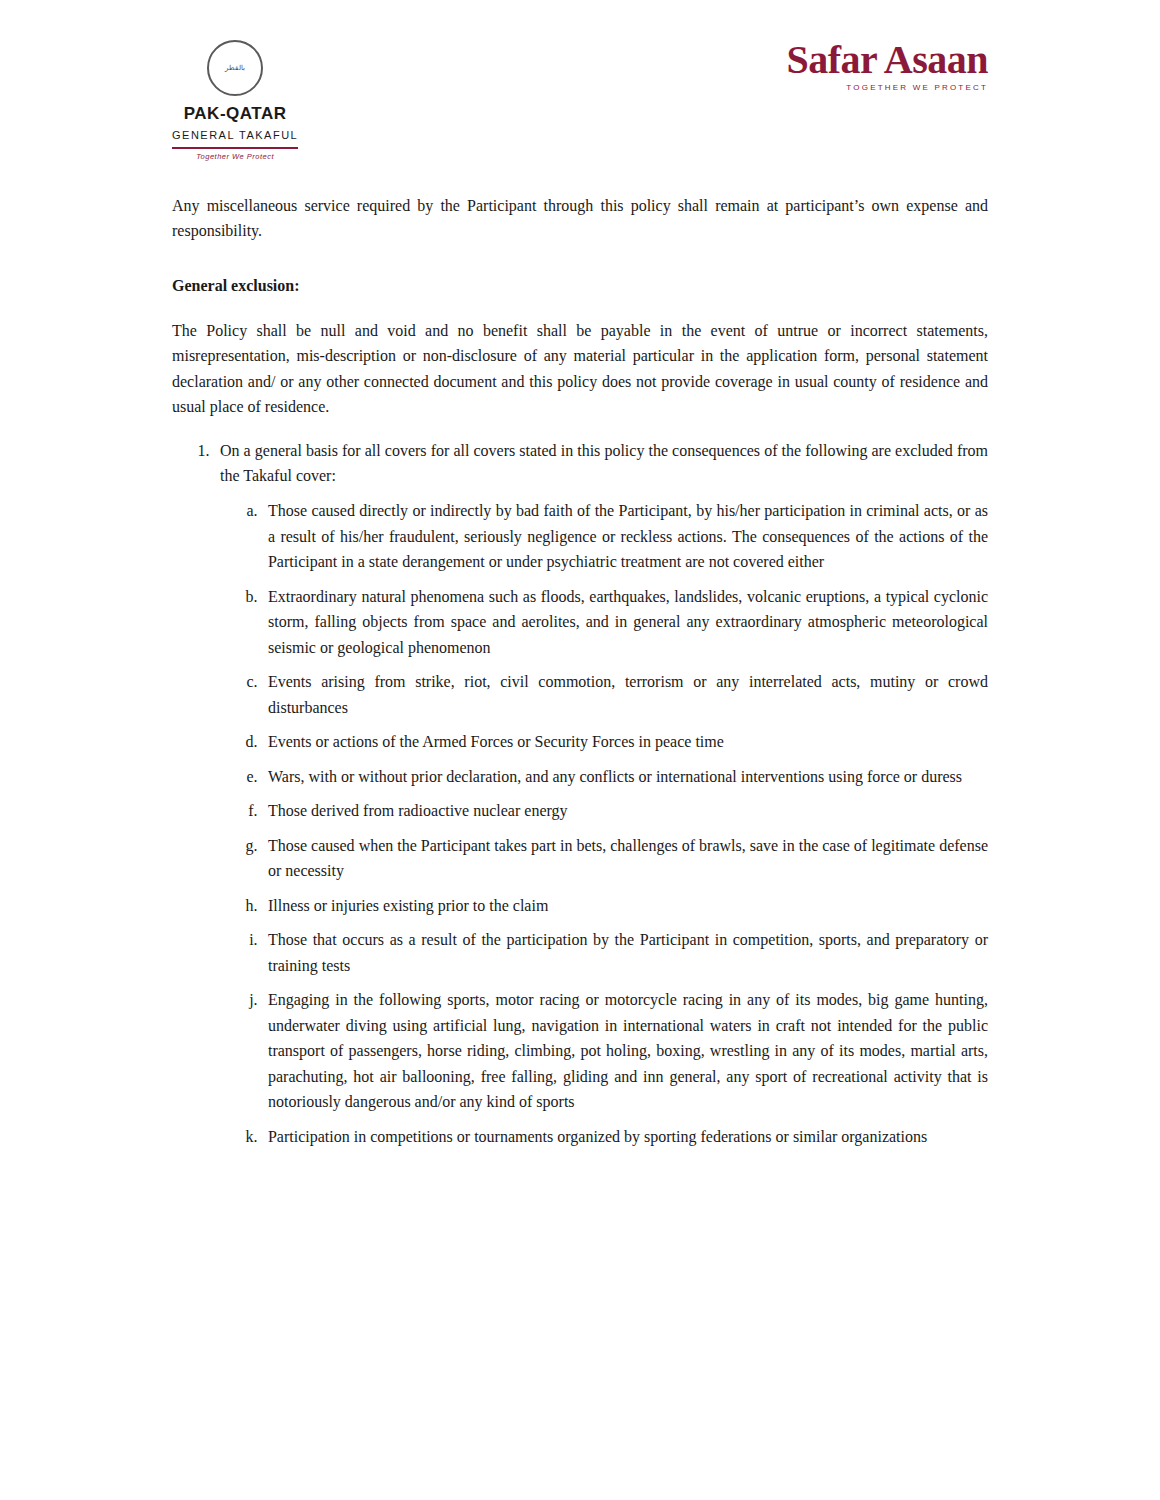بالقطر
PAK-QATAR
GENERAL TAKAFUL
Together We Protect
Safar Asaan
TOGETHER WE PROTECT
Any miscellaneous service required by the Participant through this policy shall remain at participant’s own expense and responsibility.
General exclusion:
The Policy shall be null and void and no benefit shall be payable in the event of untrue or incorrect statements, misrepresentation, mis-description or non-disclosure of any material particular in the application form, personal statement declaration and/ or any other connected document and this policy does not provide coverage in usual county of residence and usual place of residence.
On a general basis for all covers for all covers stated in this policy the consequences of the following are excluded from the Takaful cover:
Those caused directly or indirectly by bad faith of the Participant, by his/her participation in criminal acts, or as a result of his/her fraudulent, seriously negligence or reckless actions. The consequences of the actions of the Participant in a state derangement or under psychiatric treatment are not covered either
Extraordinary natural phenomena such as floods, earthquakes, landslides, volcanic eruptions, a typical cyclonic storm, falling objects from space and aerolites, and in general any extraordinary atmospheric meteorological seismic or geological phenomenon
Events arising from strike, riot, civil commotion, terrorism or any interrelated acts, mutiny or crowd disturbances
Events or actions of the Armed Forces or Security Forces in peace time
Wars, with or without prior declaration, and any conflicts or international interventions using force or duress
Those derived from radioactive nuclear energy
Those caused when the Participant takes part in bets, challenges of brawls, save in the case of legitimate defense or necessity
Illness or injuries existing prior to the claim
Those that occurs as a result of the participation by the Participant in competition, sports, and preparatory or training tests
Engaging in the following sports, motor racing or motorcycle racing in any of its modes, big game hunting, underwater diving using artificial lung, navigation in international waters in craft not intended for the public transport of passengers, horse riding, climbing, pot holing, boxing, wrestling in any of its modes, martial arts, parachuting, hot air ballooning, free falling, gliding and inn general, any sport of recreational activity that is notoriously dangerous and/or any kind of sports
Participation in competitions or tournaments organized by sporting federations or similar organizations